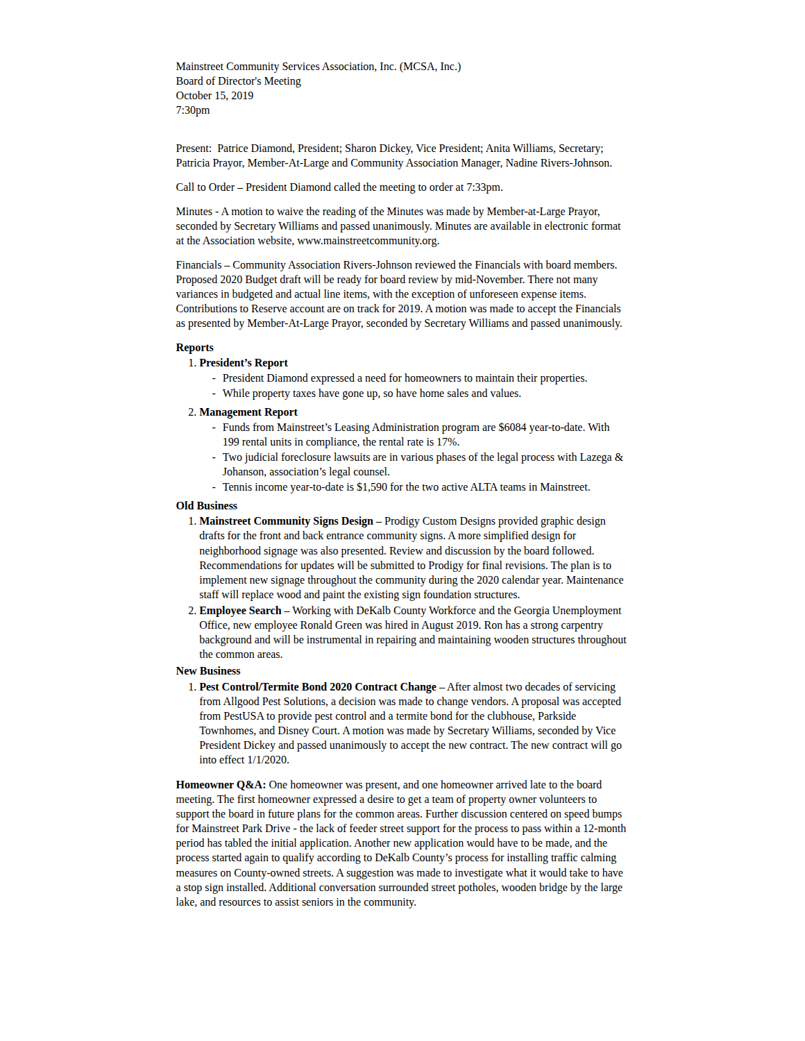Mainstreet Community Services Association, Inc. (MCSA, Inc.)
Board of Director's Meeting
October 15, 2019
7:30pm
Present: Patrice Diamond, President; Sharon Dickey, Vice President; Anita Williams, Secretary; Patricia Prayor, Member-At-Large and Community Association Manager, Nadine Rivers-Johnson.
Call to Order – President Diamond called the meeting to order at 7:33pm.
Minutes - A motion to waive the reading of the Minutes was made by Member-at-Large Prayor, seconded by Secretary Williams and passed unanimously. Minutes are available in electronic format at the Association website, www.mainstreetcommunity.org.
Financials – Community Association Rivers-Johnson reviewed the Financials with board members. Proposed 2020 Budget draft will be ready for board review by mid-November. There not many variances in budgeted and actual line items, with the exception of unforeseen expense items. Contributions to Reserve account are on track for 2019. A motion was made to accept the Financials as presented by Member-At-Large Prayor, seconded by Secretary Williams and passed unanimously.
Reports
President’s Report
President Diamond expressed a need for homeowners to maintain their properties.
While property taxes have gone up, so have home sales and values.
Management Report
Funds from Mainstreet’s Leasing Administration program are $6084 year-to-date. With 199 rental units in compliance, the rental rate is 17%.
Two judicial foreclosure lawsuits are in various phases of the legal process with Lazega & Johanson, association’s legal counsel.
Tennis income year-to-date is $1,590 for the two active ALTA teams in Mainstreet.
Old Business
Mainstreet Community Signs Design – Prodigy Custom Designs provided graphic design drafts for the front and back entrance community signs. A more simplified design for neighborhood signage was also presented. Review and discussion by the board followed. Recommendations for updates will be submitted to Prodigy for final revisions. The plan is to implement new signage throughout the community during the 2020 calendar year. Maintenance staff will replace wood and paint the existing sign foundation structures.
Employee Search – Working with DeKalb County Workforce and the Georgia Unemployment Office, new employee Ronald Green was hired in August 2019. Ron has a strong carpentry background and will be instrumental in repairing and maintaining wooden structures throughout the common areas.
New Business
Pest Control/Termite Bond 2020 Contract Change – After almost two decades of servicing from Allgood Pest Solutions, a decision was made to change vendors. A proposal was accepted from PestUSA to provide pest control and a termite bond for the clubhouse, Parkside Townhomes, and Disney Court. A motion was made by Secretary Williams, seconded by Vice President Dickey and passed unanimously to accept the new contract. The new contract will go into effect 1/1/2020.
Homeowner Q&A: One homeowner was present, and one homeowner arrived late to the board meeting. The first homeowner expressed a desire to get a team of property owner volunteers to support the board in future plans for the common areas. Further discussion centered on speed bumps for Mainstreet Park Drive - the lack of feeder street support for the process to pass within a 12-month period has tabled the initial application. Another new application would have to be made, and the process started again to qualify according to DeKalb County’s process for installing traffic calming measures on County-owned streets. A suggestion was made to investigate what it would take to have a stop sign installed. Additional conversation surrounded street potholes, wooden bridge by the large lake, and resources to assist seniors in the community.